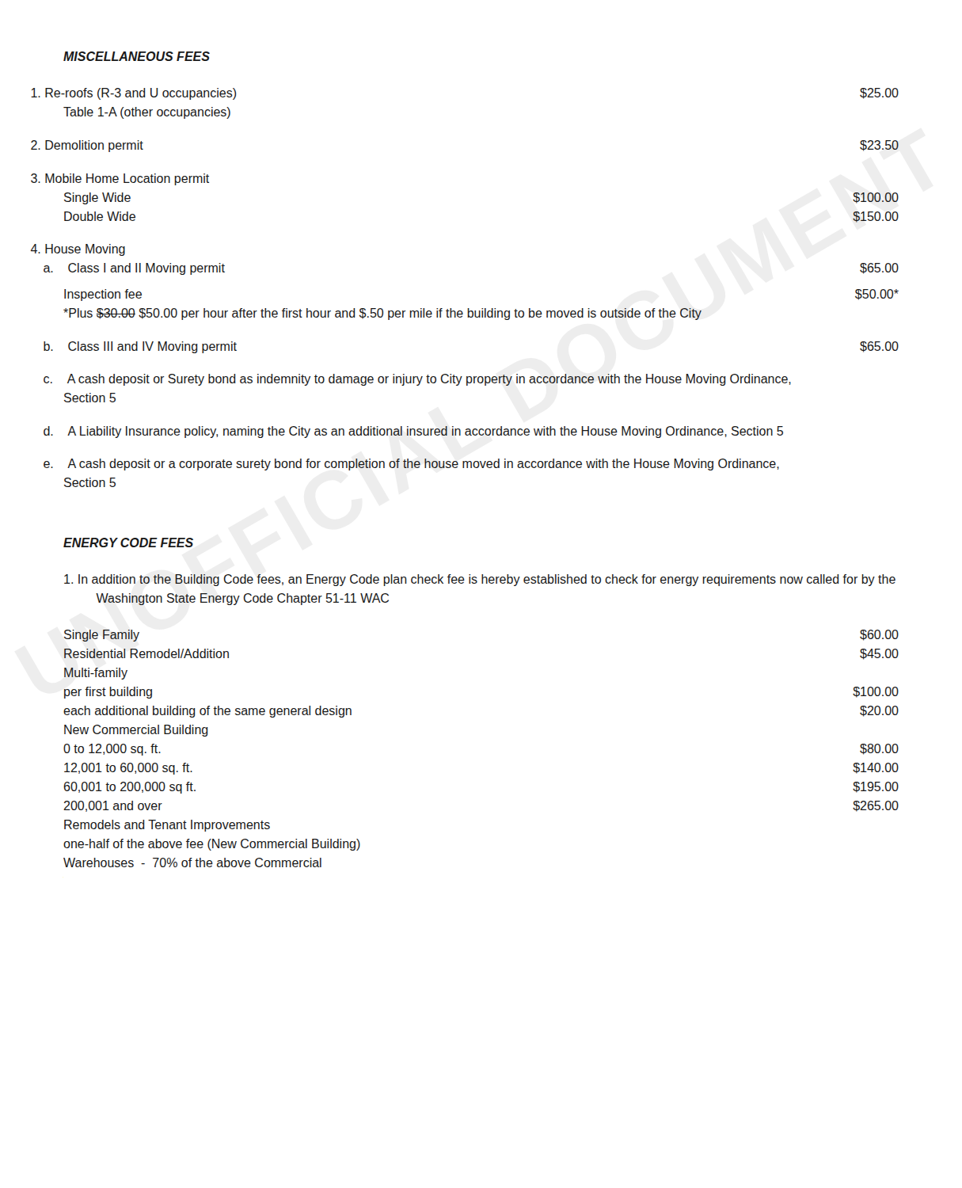UNOFFICIAL DOCUMENT
MISCELLANEOUS FEES
| 1. Re-roofs (R-3 and U occupancies) | $25.00 |
| Table 1-A (other occupancies) | |
| 2. Demolition permit | $23.50 |
| 3. Mobile Home Location permit | |
| Single Wide | $100.00 |
| Double Wide | $150.00 |
| 4. House Moving | |
| a. Class I and II Moving permit | $65.00 |
| Inspection fee | $50.00* |
| *Plus $30.00 $50.00 per hour after the first hour and $.50 per mile if the building to be moved is outside of the City | |
| b. Class III and IV Moving permit | $65.00 |
| c. A cash deposit or Surety bond as indemnity to damage or injury to City property in accordance with the House Moving Ordinance, Section 5 | |
| d. A Liability Insurance policy, naming the City as an additional insured in accordance with the House Moving Ordinance, Section 5 | |
| e. A cash deposit or a corporate surety bond for completion of the house moved in accordance with the House Moving Ordinance, Section 5 | |
ENERGY CODE FEES
1. In addition to the Building Code fees, an Energy Code plan check fee is hereby established to check for energy requirements now called for by the Washington State Energy Code Chapter 51-11 WAC
| Single Family | $60.00 |
| Residential Remodel/Addition | $45.00 |
| Multi-family | |
| per first building | $100.00 |
| each additional building of the same general design | $20.00 |
| New Commercial Building | |
| 0 to 12,000 sq. ft. | $80.00 |
| 12,001 to 60,000 sq. ft. | $140.00 |
| 60,001 to 200,000 sq ft. | $195.00 |
| 200,001 and over | $265.00 |
| Remodels and Tenant Improvements | |
| one-half of the above fee (New Commercial Building) | |
| Warehouses - 70% of the above Commercial | |